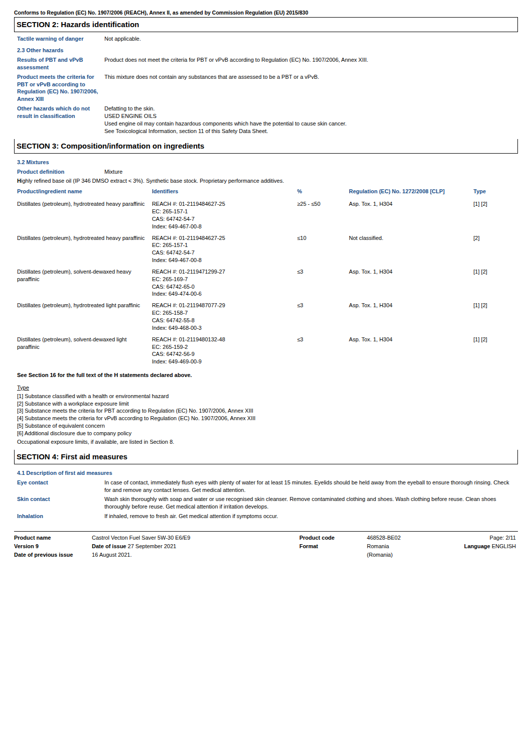Conforms to Regulation (EC) No. 1907/2006 (REACH), Annex II, as amended by Commission Regulation (EU) 2015/830
SECTION 2: Hazards identification
| Tactile warning of danger | Not applicable. |
2.3 Other hazards
| Results of PBT and vPvB assessment | Product does not meet the criteria for PBT or vPvB according to Regulation (EC) No. 1907/2006, Annex XIII. |
| Product meets the criteria for PBT or vPvB according to Regulation (EC) No. 1907/2006, Annex XIII | This mixture does not contain any substances that are assessed to be a PBT or a vPvB. |
| Other hazards which do not result in classification | Defatting to the skin. USED ENGINE OILS Used engine oil may contain hazardous components which have the potential to cause skin cancer. See Toxicological Information, section 11 of this Safety Data Sheet. |
SECTION 3: Composition/information on ingredients
3.2 Mixtures
| Product definition | Mixture |
Highly refined base oil (IP 346 DMSO extract < 3%). Synthetic base stock. Proprietary performance additives.
| Product/ingredient name | Identifiers | % | Regulation (EC) No. 1272/2008 [CLP] | Type |
| --- | --- | --- | --- | --- |
| Distillates (petroleum), hydrotreated heavy paraffinic | REACH #: 01-2119484627-25 EC: 265-157-1 CAS: 64742-54-7 Index: 649-467-00-8 | ≥25 - ≤50 | Asp. Tox. 1, H304 | [1] [2] |
| Distillates (petroleum), hydrotreated heavy paraffinic | REACH #: 01-2119484627-25 EC: 265-157-1 CAS: 64742-54-7 Index: 649-467-00-8 | ≤10 | Not classified. | [2] |
| Distillates (petroleum), solvent-dewaxed heavy paraffinic | REACH #: 01-2119471299-27 EC: 265-169-7 CAS: 64742-65-0 Index: 649-474-00-6 | ≤3 | Asp. Tox. 1, H304 | [1] [2] |
| Distillates (petroleum), hydrotreated light paraffinic | REACH #: 01-2119487077-29 EC: 265-158-7 CAS: 64742-55-8 Index: 649-468-00-3 | ≤3 | Asp. Tox. 1, H304 | [1] [2] |
| Distillates (petroleum), solvent-dewaxed light paraffinic | REACH #: 01-2119480132-48 EC: 265-159-2 CAS: 64742-56-9 Index: 649-469-00-9 | ≤3 | Asp. Tox. 1, H304 | [1] [2] |
See Section 16 for the full text of the H statements declared above.
Type
[1] Substance classified with a health or environmental hazard
[2] Substance with a workplace exposure limit
[3] Substance meets the criteria for PBT according to Regulation (EC) No. 1907/2006, Annex XIII
[4] Substance meets the criteria for vPvB according to Regulation (EC) No. 1907/2006, Annex XIII
[5] Substance of equivalent concern
[6] Additional disclosure due to company policy
Occupational exposure limits, if available, are listed in Section 8.
SECTION 4: First aid measures
4.1 Description of first aid measures
| Eye contact | In case of contact, immediately flush eyes with plenty of water for at least 15 minutes. Eyelids should be held away from the eyeball to ensure thorough rinsing. Check for and remove any contact lenses. Get medical attention. |
| Skin contact | Wash skin thoroughly with soap and water or use recognised skin cleanser. Remove contaminated clothing and shoes. Wash clothing before reuse. Clean shoes thoroughly before reuse. Get medical attention if irritation develops. |
| Inhalation | If inhaled, remove to fresh air. Get medical attention if symptoms occur. |
| Product name | Castrol Vecton Fuel Saver 5W-30 E6/E9 | Product code | 468528-BE02 | Page: 2/11 |
| Version 9 | Date of issue 27 September 2021 | Format | Romania | Language ENGLISH |
| Date of previous issue | 16 August 2021. | | (Romania) | |